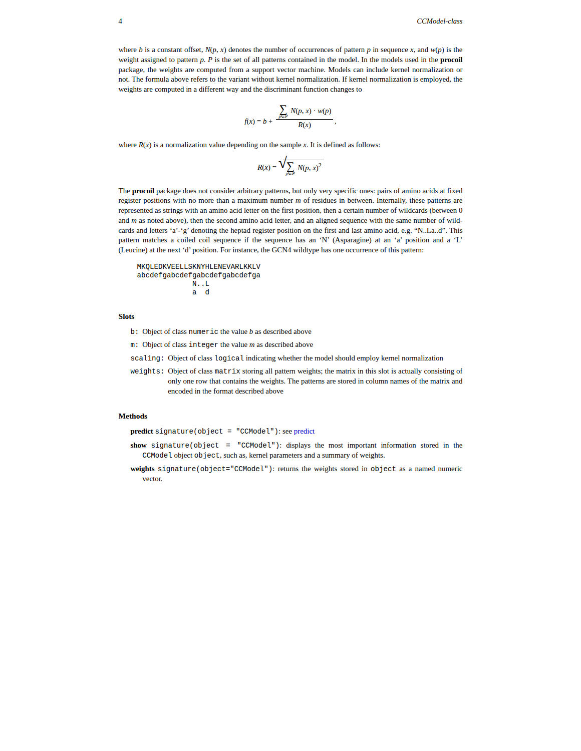4 CCModel-class
where b is a constant offset, N(p, x) denotes the number of occurrences of pattern p in sequence x, and w(p) is the weight assigned to pattern p. P is the set of all patterns contained in the model. In the models used in the procoil package, the weights are computed from a support vector machine. Models can include kernel normalization or not. The formula above refers to the variant without kernel normalization. If kernel normalization is employed, the weights are computed in a different way and the discriminant function changes to
f(x) = b + ∑p∈P N(p, x) · w(p) R(x) ,
where R(x) is a normalization value depending on the sample x. It is defined as follows:
R(x) = ∑p∈P N(p, x)2
The procoil package does not consider arbitrary patterns, but only very specific ones: pairs of amino acids at fixed register positions with no more than a maximum number m of residues in between. Internally, these patterns are represented as strings with an amino acid letter on the first position, then a certain number of wildcards (between 0 and m as noted above), then the second amino acid letter, and an aligned sequence with the same number of wildcards and letters ‘a’-‘g’ denoting the heptad register position on the first and last amino acid, e.g. “N..La..d”. This pattern matches a coiled coil sequence if the sequence has an ‘N’ (Asparagine) at an ‘a’ position and a ‘L’ (Leucine) at the next ‘d’ position. For instance, the GCN4 wildtype has one occurrence of this pattern:
MKQLEDKVEELLSKNYHLENEVARLKKLV
abcdefgabcdefgabcdefgabcdefga
             N..L
             a  d
Slots
b:
Object of class numeric the value b as described above
m:
Object of class integer the value m as described above
scaling:
Object of class logical indicating whether the model should employ kernel normalization
weights:
Object of class matrix storing all pattern weights; the matrix in this slot is actually consisting of only one row that contains the weights. The patterns are stored in column names of the matrix and encoded in the format described above
Methods
predict signature(object = "CCModel"): see predict
show signature(object = "CCModel"): displays the most important information stored in the CCModel object object, such as, kernel parameters and a summary of weights.
weights signature(object="CCModel"): returns the weights stored in object as a named numeric vector.